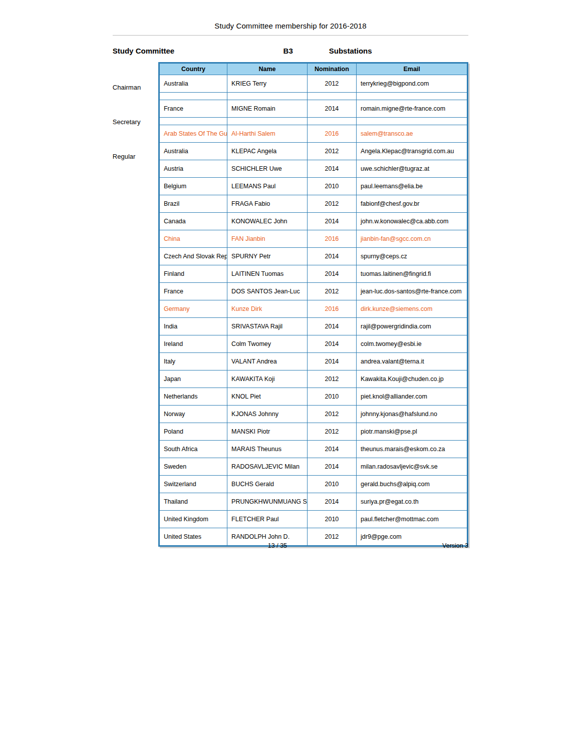Study Committee membership for 2016-2018
Study Committee B3 Substations
Chairman
Secretary
Regular
| Country | Name | Nomination | Email |
| --- | --- | --- | --- |
| Australia | KRIEG Terry | 2012 | terrykrieg@bigpond.com |
| France | MIGNE Romain | 2014 | romain.migne@rte-france.com |
| Arab States Of The Gulf | Al-Harthi Salem | 2016 | salem@transco.ae |
| Australia | KLEPAC Angela | 2012 | Angela.Klepac@transgrid.com.au |
| Austria | SCHICHLER Uwe | 2014 | uwe.schichler@tugraz.at |
| Belgium | LEEMANS Paul | 2010 | paul.leemans@elia.be |
| Brazil | FRAGA Fabio | 2012 | fabionf@chesf.gov.br |
| Canada | KONOWALEC John | 2014 | john.w.konowalec@ca.abb.com |
| China | FAN Jianbin | 2016 | jianbin-fan@sgcc.com.cn |
| Czech And Slovak Reps | SPURNY Petr | 2014 | spurny@ceps.cz |
| Finland | LAITINEN Tuomas | 2014 | tuomas.laitinen@fingrid.fi |
| France | DOS SANTOS Jean-Luc | 2012 | jean-luc.dos-santos@rte-france.com |
| Germany | Kunze Dirk | 2016 | dirk.kunze@siemens.com |
| India | SRIVASTAVA Rajil | 2014 | rajil@powergridindia.com |
| Ireland | Colm Twomey | 2014 | colm.twomey@esbi.ie |
| Italy | VALANT Andrea | 2014 | andrea.valant@terna.it |
| Japan | KAWAKITA Koji | 2012 | Kawakita.Kouji@chuden.co.jp |
| Netherlands | KNOL Piet | 2010 | piet.knol@alliander.com |
| Norway | KJONAS Johnny | 2012 | johnny.kjonas@hafslund.no |
| Poland | MANSKI Piotr | 2012 | piotr.manski@pse.pl |
| South Africa | MARAIS Theunus | 2014 | theunus.marais@eskom.co.za |
| Sweden | RADOSAVLJEVIC Milan | 2014 | milan.radosavljevic@svk.se |
| Switzerland | BUCHS Gerald | 2010 | gerald.buchs@alpiq.com |
| Thailand | PRUNGKHWUNMUANG Suriya | 2014 | suriya.pr@egat.co.th |
| United Kingdom | FLETCHER Paul | 2010 | paul.fletcher@mottmac.com |
| United States | RANDOLPH John D. | 2012 | jdr9@pge.com |
13 / 35 Version 3